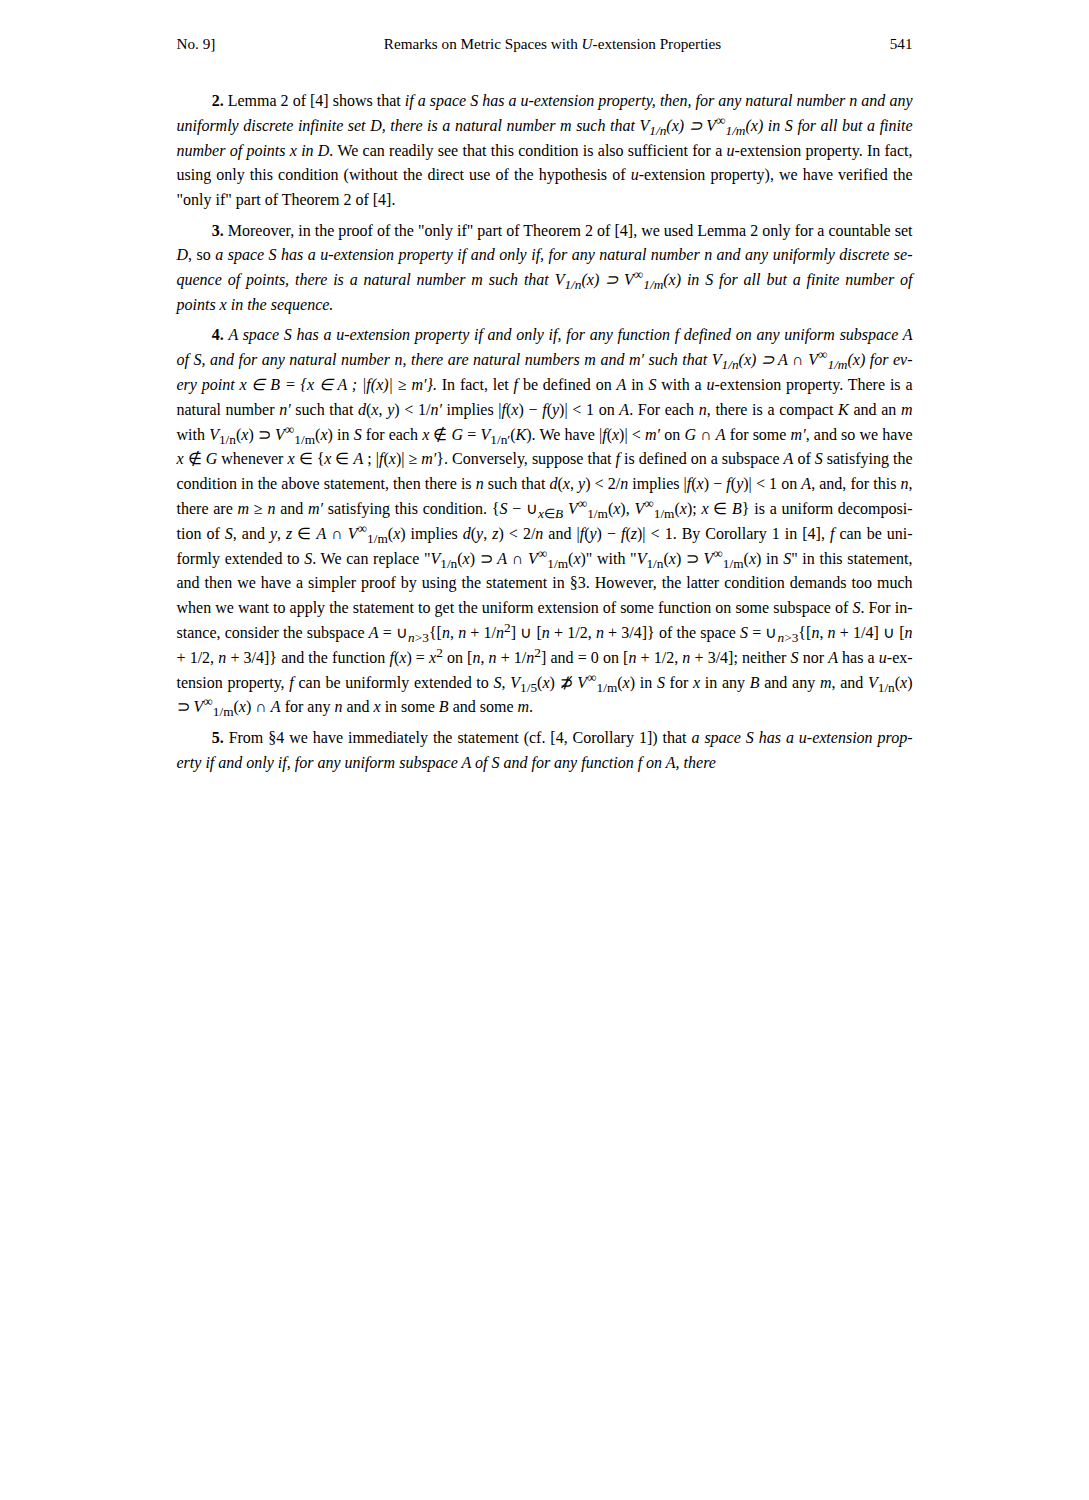No. 9] Remarks on Metric Spaces with U-extension Properties 541
2. Lemma 2 of [4] shows that if a space S has a u-extension property, then, for any natural number n and any uniformly discrete infinite set D, there is a natural number m such that V1/n(x) ⊃ V∞1/m(x) in S for all but a finite number of points x in D. We can readily see that this condition is also sufficient for a u-extension property. In fact, using only this condition (without the direct use of the hypothesis of u-extension property), we have verified the "only if" part of Theorem 2 of [4].
3. Moreover, in the proof of the "only if" part of Theorem 2 of [4], we used Lemma 2 only for a countable set D, so a space S has a u-extension property if and only if, for any natural number n and any uniformly discrete sequence of points, there is a natural number m such that V1/n(x) ⊃ V∞1/m(x) in S for all but a finite number of points x in the sequence.
4. A space S has a u-extension property if and only if, for any function f defined on any uniform subspace A of S, and for any natural number n, there are natural numbers m and m′ such that V1/n(x) ⊃ A ∩ V∞1/m(x) for every point x ∈ B = {x ∈ A ; |f(x)| ≥ m′}. In fact, let f be defined on A in S with a u-extension property. There is a natural number n′ such that d(x, y) < 1/n′ implies |f(x) − f(y)| < 1 on A. For each n, there is a compact K and an m with V1/n(x) ⊃ V∞1/m(x) in S for each x ∉ G = V1/n′(K). We have |f(x)| < m′ on G ∩ A for some m′, and so we have x ∉ G whenever x ∈ {x ∈ A ; |f(x)| ≥ m′}. Conversely, suppose that f is defined on a subspace A of S satisfying the condition in the above statement, then there is n such that d(x, y) < 2/n implies |f(x) − f(y)| < 1 on A, and, for this n, there are m ≥ n and m′ satisfying this condition. {S − ∪x∈B V∞1/m(x), V∞1/m(x); x ∈ B} is a uniform decomposition of S, and y, z ∈ A ∩ V∞1/m(x) implies d(y, z) < 2/n and |f(y) − f(z)| < 1. By Corollary 1 in [4], f can be uniformly extended to S. We can replace "V1/n(x) ⊃ A ∩ V∞1/m(x)" with "V1/n(x) ⊃ V∞1/m(x) in S" in this statement, and then we have a simpler proof by using the statement in §3. However, the latter condition demands too much when we want to apply the statement to get the uniform extension of some function on some subspace of S. For instance, consider the subspace A = ∪n>3{[n, n + 1/n2] ∪ [n + 1/2, n + 3/4]} of the space S = ∪n>3{[n, n + 1/4] ∪ [n + 1/2, n + 3/4]} and the function f(x) = x2 on [n, n + 1/n2] and = 0 on [n + 1/2, n + 3/4]; neither S nor A has a u-extension property, f can be uniformly extended to S, V1/5(x) ⊅̸ V∞1/m(x) in S for x in any B and any m, and V1/n(x) ⊃ V∞1/m(x) ∩ A for any n and x in some B and some m.
5. From §4 we have immediately the statement (cf. [4, Corollary 1]) that a space S has a u-extension property if and only if, for any uniform subspace A of S and for any function f on A, there